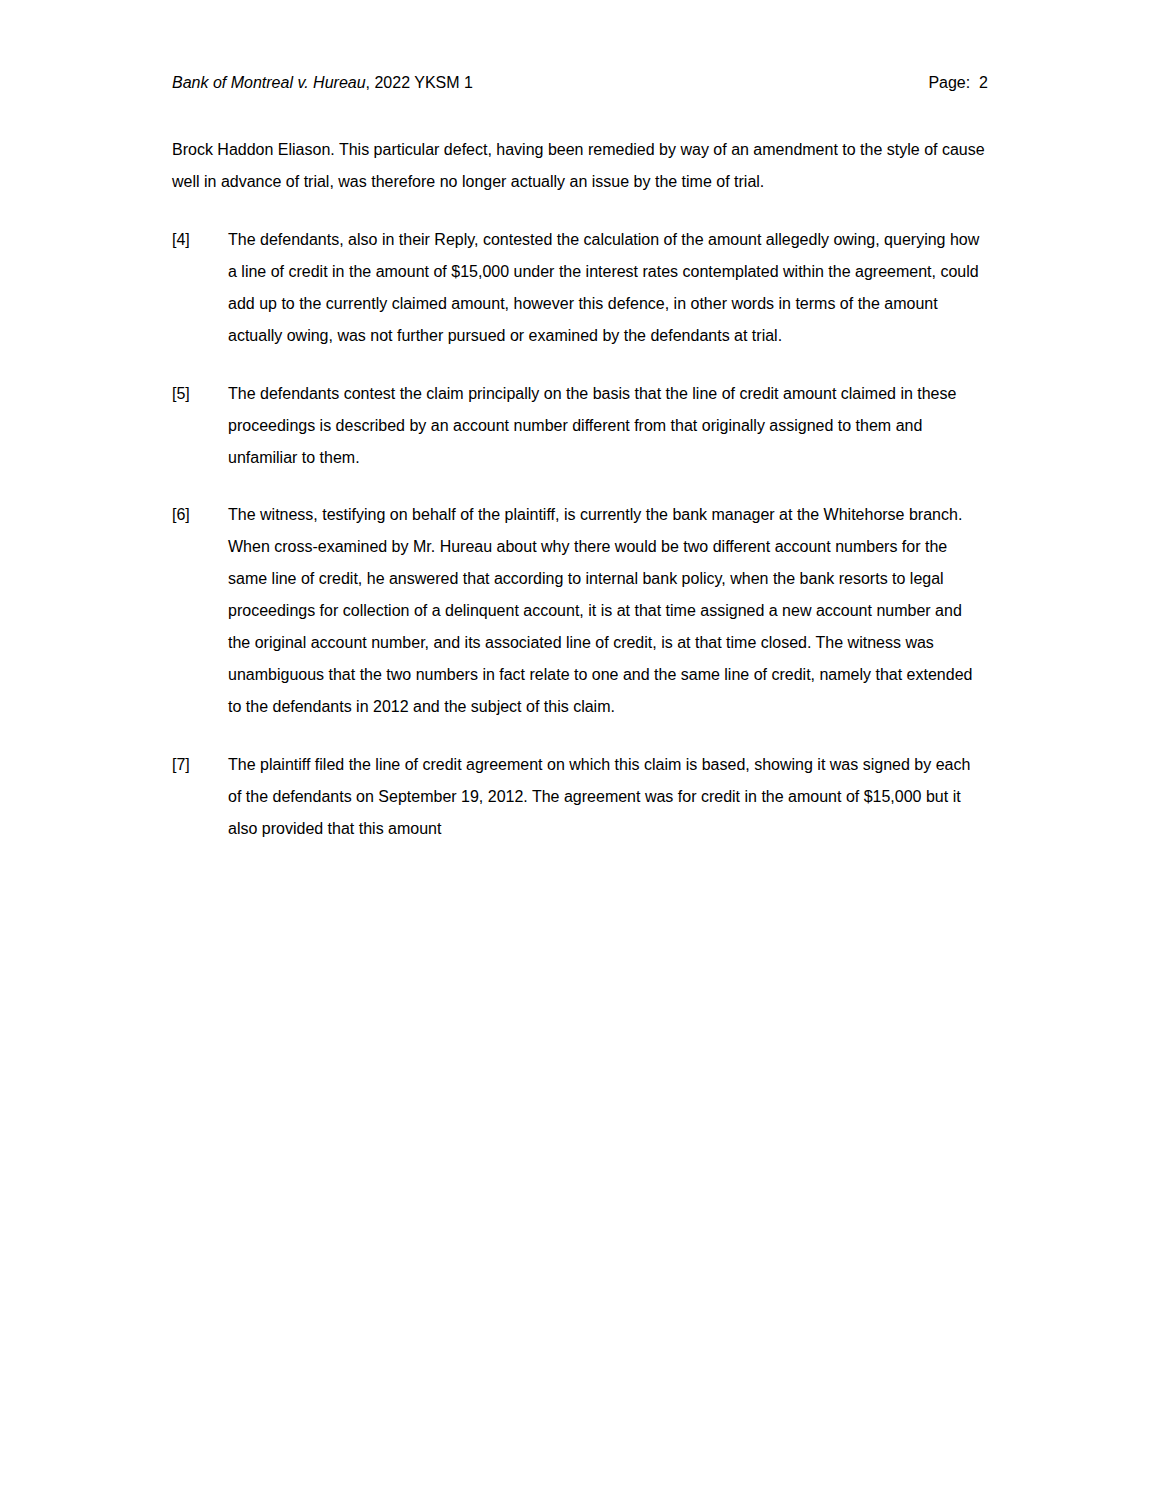Bank of Montreal v. Hureau, 2022 YKSM 1
Page: 2
Brock Haddon Eliason. This particular defect, having been remedied by way of an amendment to the style of cause well in advance of trial, was therefore no longer actually an issue by the time of trial.
[4]
The defendants, also in their Reply, contested the calculation of the amount allegedly owing, querying how a line of credit in the amount of $15,000 under the interest rates contemplated within the agreement, could add up to the currently claimed amount, however this defence, in other words in terms of the amount actually owing, was not further pursued or examined by the defendants at trial.
[5]
The defendants contest the claim principally on the basis that the line of credit amount claimed in these proceedings is described by an account number different from that originally assigned to them and unfamiliar to them.
[6]
The witness, testifying on behalf of the plaintiff, is currently the bank manager at the Whitehorse branch. When cross-examined by Mr. Hureau about why there would be two different account numbers for the same line of credit, he answered that according to internal bank policy, when the bank resorts to legal proceedings for collection of a delinquent account, it is at that time assigned a new account number and the original account number, and its associated line of credit, is at that time closed. The witness was unambiguous that the two numbers in fact relate to one and the same line of credit, namely that extended to the defendants in 2012 and the subject of this claim.
[7]
The plaintiff filed the line of credit agreement on which this claim is based, showing it was signed by each of the defendants on September 19, 2012. The agreement was for credit in the amount of $15,000 but it also provided that this amount